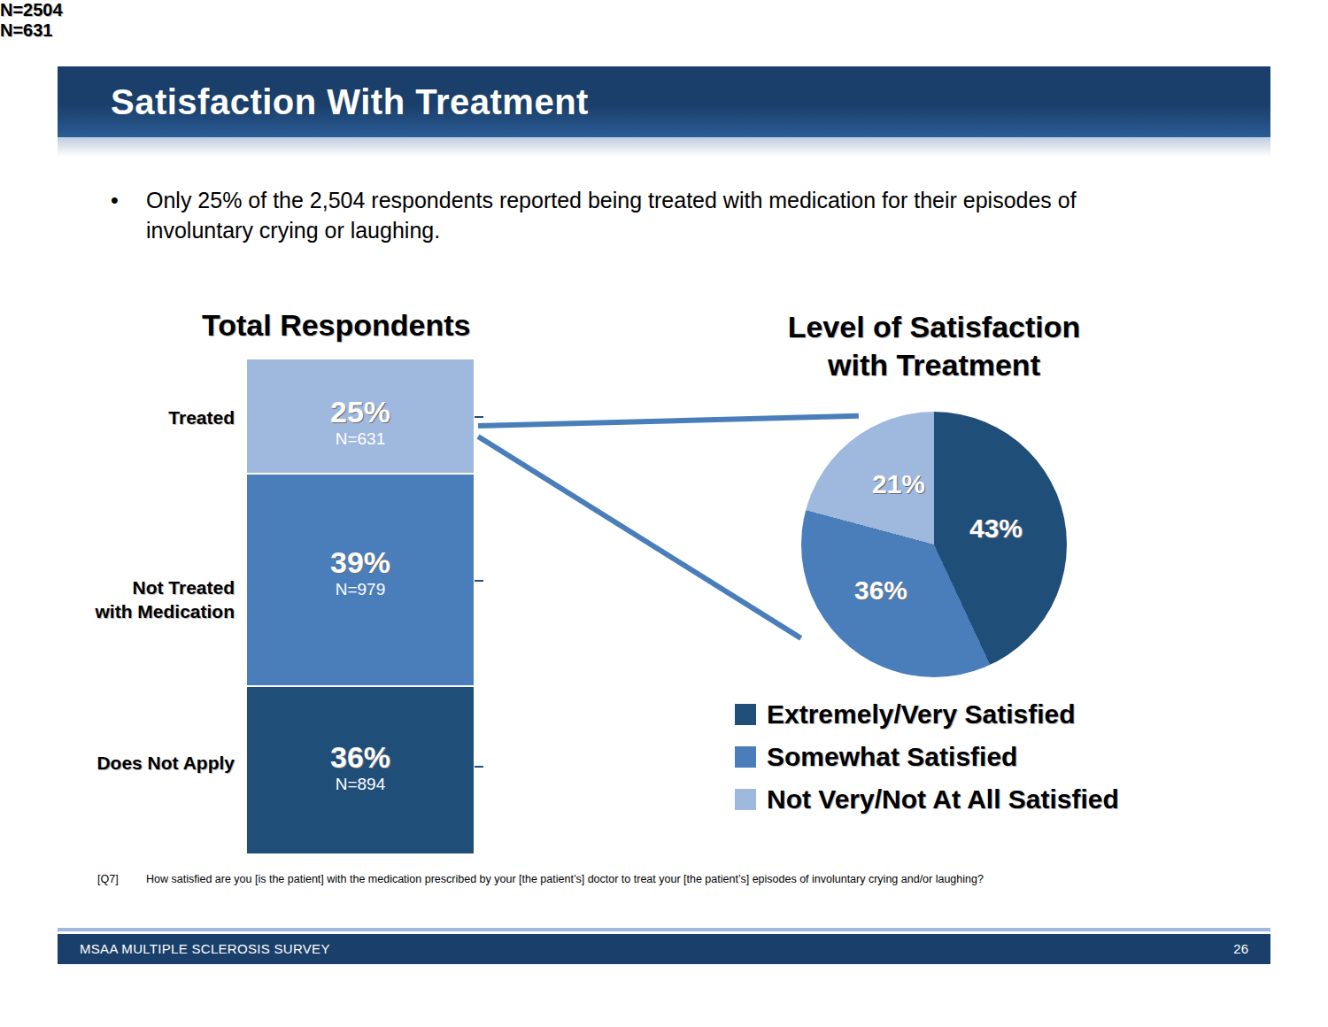Satisfaction With Treatment
• Only 25% of the 2,504 respondents reported being treated with medication for their episodes of involuntary crying or laughing.
Total Respondents
N=2504
Level of Satisfaction
with Treatment
N=631
25% N=631
39% N=979
36% N=894
Treated
Not Treated
with Medication
Does Not Apply
43%
36%
21%
Extremely/Very Satisfied
Somewhat Satisfied
Not Very/Not At All Satisfied
[Q7] How satisfied are you [is the patient] with the medication prescribed by your [the patient’s] doctor to treat your [the patient’s] episodes of involuntary crying and/or laughing?
MSAA MULTIPLE SCLEROSIS SURVEY
26